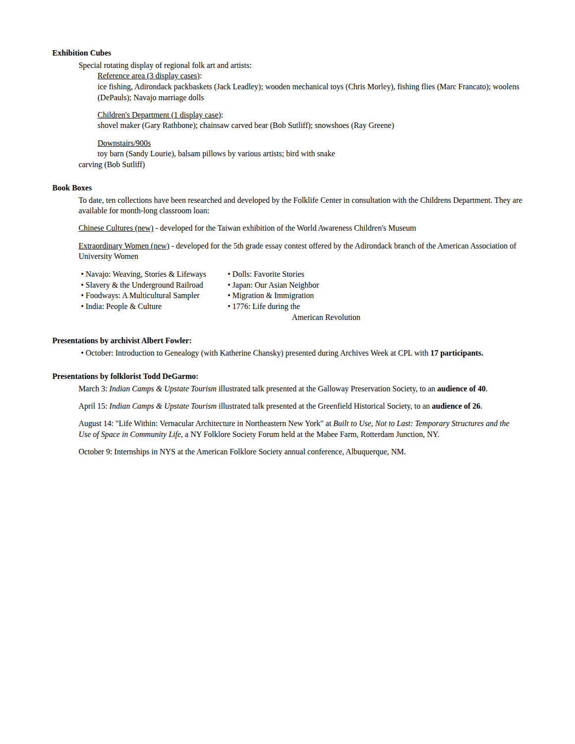Exhibition Cubes
Special rotating display of regional folk art and artists:
Reference area (3 display cases):
ice fishing, Adirondack packbaskets (Jack Leadley); wooden mechanical toys (Chris Morley), fishing flies (Marc Francato); woolens (DePauls); Navajo marriage dolls
Children's Department (1 display case):
shovel maker (Gary Rathbone); chainsaw carved bear (Bob Sutliff); snowshoes (Ray Greene)
Downstairs/900s
toy barn (Sandy Lourie), balsam pillows by various artists; bird with snake
carving (Bob Sutliff)
Book Boxes
To date, ten collections have been researched and developed by the Folklife Center in consultation with the Childrens Department. They are available for month-long classroom loan:
Chinese Cultures (new) - developed for the Taiwan exhibition of the World Awareness Children's Museum
Extraordinary Women (new) - developed for the 5th grade essay contest offered by the Adirondack branch of the American Association of University Women
| • Navajo: Weaving, Stories & Lifeways | • Dolls: Favorite Stories |
| • Slavery & the Underground Railroad | • Japan: Our Asian Neighbor |
| • Foodways: A Multicultural Sampler | • Migration & Immigration |
| • India: People & Culture | • 1776: Life during the American Revolution |
Presentations by archivist Albert Fowler:
• October: Introduction to Genealogy (with Katherine Chansky) presented during Archives Week at CPL with 17 participants.
Presentations by folklorist Todd DeGarmo:
March 3: Indian Camps & Upstate Tourism illustrated talk presented at the Galloway Preservation Society, to an audience of 40.
April 15: Indian Camps & Upstate Tourism illustrated talk presented at the Greenfield Historical Society, to an audience of 26.
August 14: "Life Within: Vernacular Architecture in Northeastern New York" at Built to Use, Not to Last: Temporary Structures and the Use of Space in Community Life, a NY Folklore Society Forum held at the Mabee Farm, Rotterdam Junction, NY.
October 9: Internships in NYS at the American Folklore Society annual conference, Albuquerque, NM.